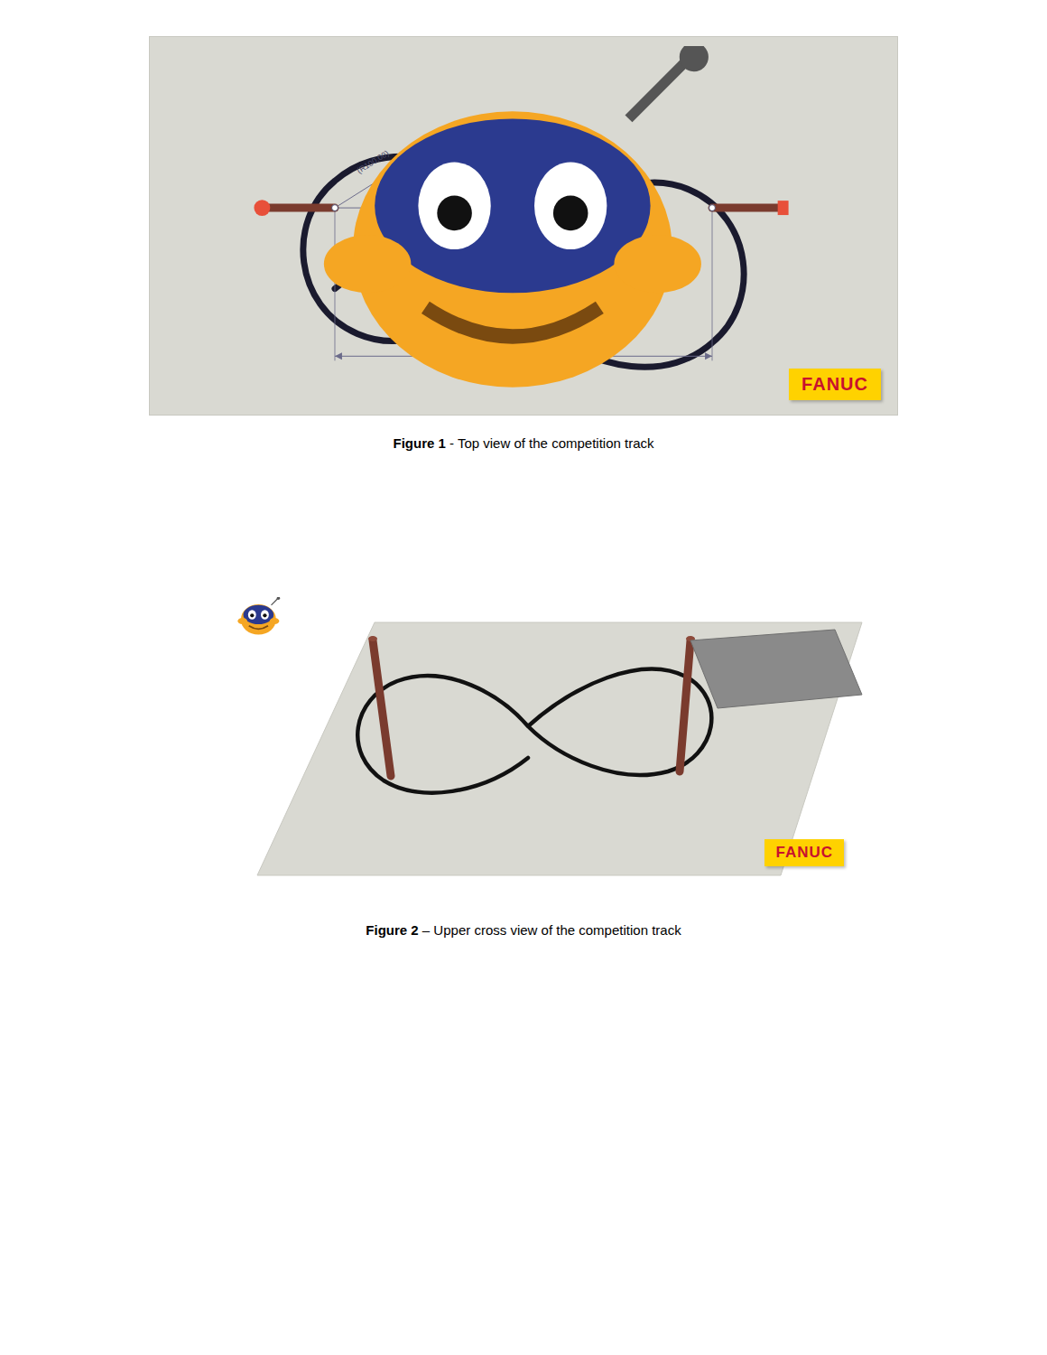(R100.00) (200.00) (400.00)
FANUC
Figure 1 - Top view of the competition track
FANUC
Figure 2 – Upper cross view of the competition track